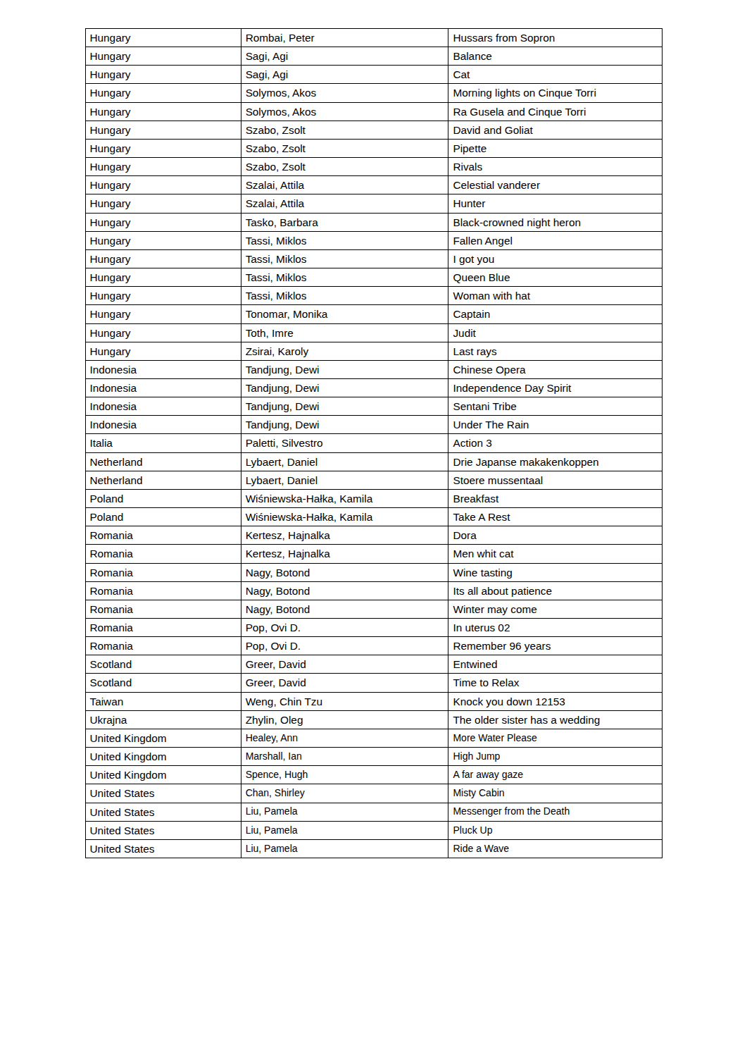| Hungary | Rombai, Peter | Hussars from Sopron |
| Hungary | Sagi, Agi | Balance |
| Hungary | Sagi, Agi | Cat |
| Hungary | Solymos, Akos | Morning lights on Cinque Torri |
| Hungary | Solymos, Akos | Ra Gusela and Cinque Torri |
| Hungary | Szabo, Zsolt | David and Goliat |
| Hungary | Szabo, Zsolt | Pipette |
| Hungary | Szabo, Zsolt | Rivals |
| Hungary | Szalai, Attila | Celestial vanderer |
| Hungary | Szalai, Attila | Hunter |
| Hungary | Tasko, Barbara | Black-crowned night heron |
| Hungary | Tassi, Miklos | Fallen Angel |
| Hungary | Tassi, Miklos | I got you |
| Hungary | Tassi, Miklos | Queen Blue |
| Hungary | Tassi, Miklos | Woman with hat |
| Hungary | Tonomar, Monika | Captain |
| Hungary | Toth, Imre | Judit |
| Hungary | Zsirai, Karoly | Last rays |
| Indonesia | Tandjung, Dewi | Chinese Opera |
| Indonesia | Tandjung, Dewi | Independence Day Spirit |
| Indonesia | Tandjung, Dewi | Sentani Tribe |
| Indonesia | Tandjung, Dewi | Under The Rain |
| Italia | Paletti, Silvestro | Action 3 |
| Netherland | Lybaert, Daniel | Drie Japanse makakenkoppen |
| Netherland | Lybaert, Daniel | Stoere mussentaal |
| Poland | Wiśniewska-Hałka, Kamila | Breakfast |
| Poland | Wiśniewska-Hałka, Kamila | Take A Rest |
| Romania | Kertesz, Hajnalka | Dora |
| Romania | Kertesz, Hajnalka | Men whit cat |
| Romania | Nagy, Botond | Wine tasting |
| Romania | Nagy, Botond | Its all about patience |
| Romania | Nagy, Botond | Winter may come |
| Romania | Pop, Ovi D. | In uterus 02 |
| Romania | Pop, Ovi D. | Remember 96 years |
| Scotland | Greer, David | Entwined |
| Scotland | Greer, David | Time to Relax |
| Taiwan | Weng, Chin Tzu | Knock you down 12153 |
| Ukrajna | Zhylin, Oleg | The older sister has a wedding |
| United Kingdom | Healey, Ann | More Water Please |
| United Kingdom | Marshall, Ian | High Jump |
| United Kingdom | Spence, Hugh | A far away gaze |
| United States | Chan, Shirley | Misty Cabin |
| United States | Liu, Pamela | Messenger from the Death |
| United States | Liu, Pamela | Pluck Up |
| United States | Liu, Pamela | Ride a Wave |